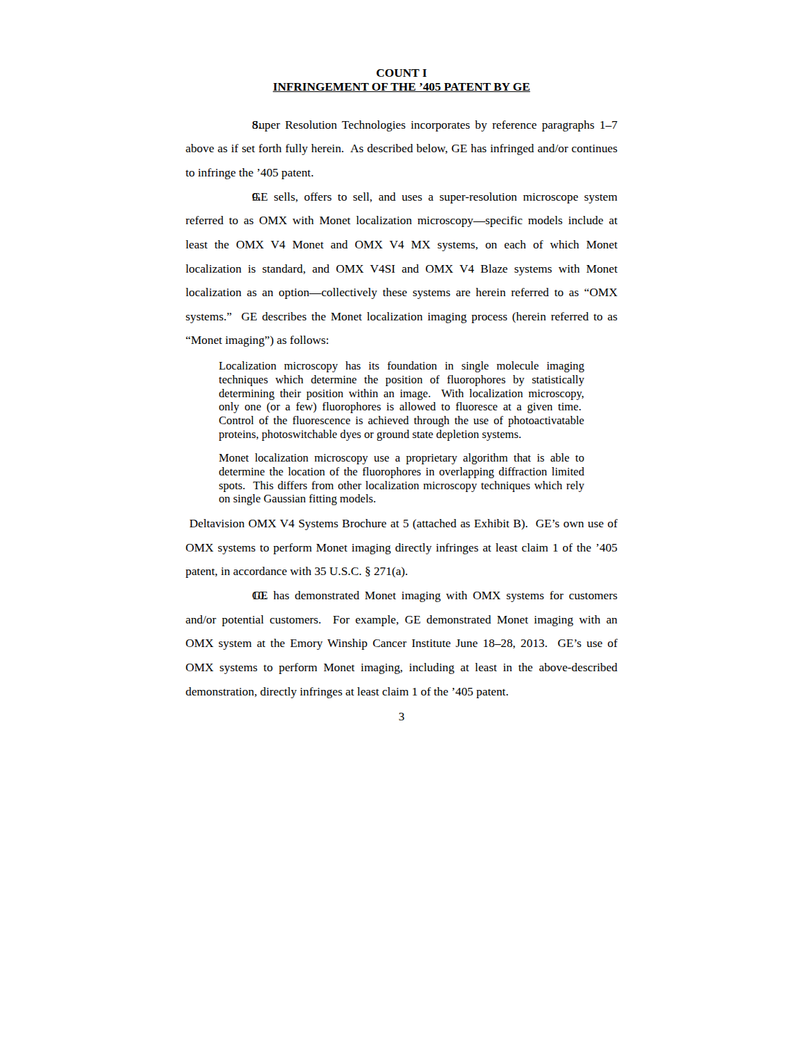COUNT I
INFRINGEMENT OF THE ’405 PATENT BY GE
8. Super Resolution Technologies incorporates by reference paragraphs 1–7 above as if set forth fully herein. As described below, GE has infringed and/or continues to infringe the ’405 patent.
9. GE sells, offers to sell, and uses a super-resolution microscope system referred to as OMX with Monet localization microscopy—specific models include at least the OMX V4 Monet and OMX V4 MX systems, on each of which Monet localization is standard, and OMX V4SI and OMX V4 Blaze systems with Monet localization as an option—collectively these systems are herein referred to as “OMX systems.” GE describes the Monet localization imaging process (herein referred to as “Monet imaging”) as follows:
Localization microscopy has its foundation in single molecule imaging techniques which determine the position of fluorophores by statistically determining their position within an image. With localization microscopy, only one (or a few) fluorophores is allowed to fluoresce at a given time. Control of the fluorescence is achieved through the use of photoactivatable proteins, photoswitchable dyes or ground state depletion systems.
Monet localization microscopy use a proprietary algorithm that is able to determine the location of the fluorophores in overlapping diffraction limited spots. This differs from other localization microscopy techniques which rely on single Gaussian fitting models.
Deltavision OMX V4 Systems Brochure at 5 (attached as Exhibit B). GE’s own use of OMX systems to perform Monet imaging directly infringes at least claim 1 of the ’405 patent, in accordance with 35 U.S.C. § 271(a).
10. GE has demonstrated Monet imaging with OMX systems for customers and/or potential customers. For example, GE demonstrated Monet imaging with an OMX system at the Emory Winship Cancer Institute June 18–28, 2013. GE’s use of OMX systems to perform Monet imaging, including at least in the above-described demonstration, directly infringes at least claim 1 of the ’405 patent.
3